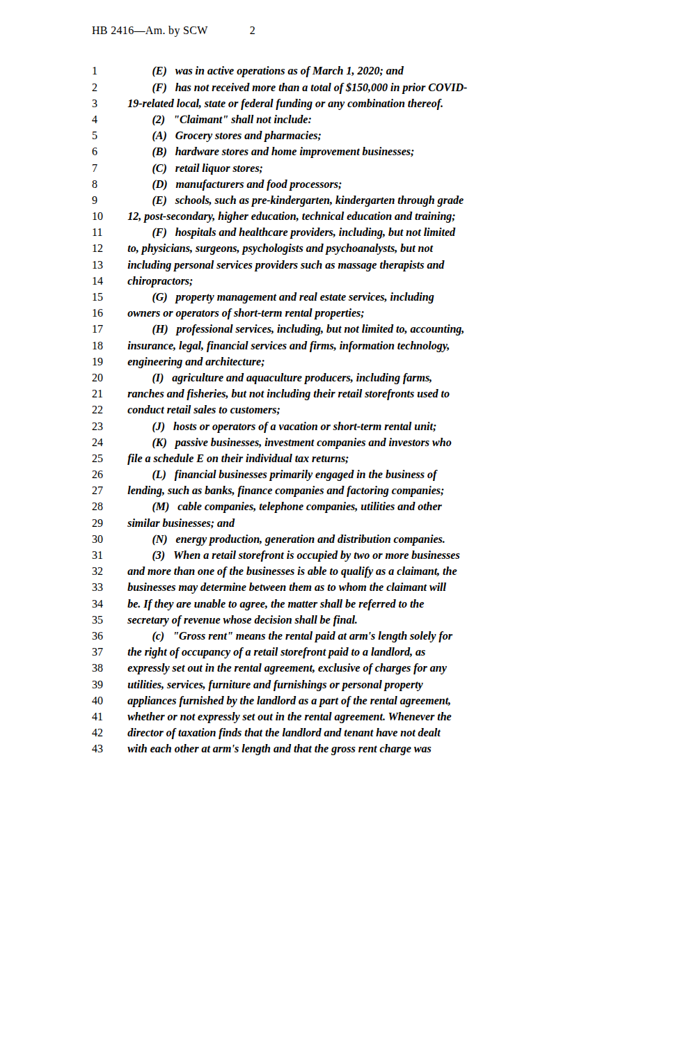HB 2416—Am. by SCW 2
(E) was in active operations as of March 1, 2020; and
(F) has not received more than a total of $150,000 in prior COVID-
19-related local, state or federal funding or any combination thereof.
(2) "Claimant" shall not include:
(A) Grocery stores and pharmacies;
(B) hardware stores and home improvement businesses;
(C) retail liquor stores;
(D) manufacturers and food processors;
(E) schools, such as pre-kindergarten, kindergarten through grade
12, post-secondary, higher education, technical education and training;
(F) hospitals and healthcare providers, including, but not limited
to, physicians, surgeons, psychologists and psychoanalysts, but not
including personal services providers such as massage therapists and
chiropractors;
(G) property management and real estate services, including
owners or operators of short-term rental properties;
(H) professional services, including, but not limited to, accounting,
insurance, legal, financial services and firms, information technology,
engineering and architecture;
(I) agriculture and aquaculture producers, including farms,
ranches and fisheries, but not including their retail storefronts used to
conduct retail sales to customers;
(J) hosts or operators of a vacation or short-term rental unit;
(K) passive businesses, investment companies and investors who
file a schedule E on their individual tax returns;
(L) financial businesses primarily engaged in the business of
lending, such as banks, finance companies and factoring companies;
(M) cable companies, telephone companies, utilities and other
similar businesses; and
(N) energy production, generation and distribution companies.
(3) When a retail storefront is occupied by two or more businesses
and more than one of the businesses is able to qualify as a claimant, the
businesses may determine between them as to whom the claimant will
be. If they are unable to agree, the matter shall be referred to the
secretary of revenue whose decision shall be final.
(c) "Gross rent" means the rental paid at arm's length solely for
the right of occupancy of a retail storefront paid to a landlord, as
expressly set out in the rental agreement, exclusive of charges for any
utilities, services, furniture and furnishings or personal property
appliances furnished by the landlord as a part of the rental agreement,
whether or not expressly set out in the rental agreement. Whenever the
director of taxation finds that the landlord and tenant have not dealt
with each other at arm's length and that the gross rent charge was